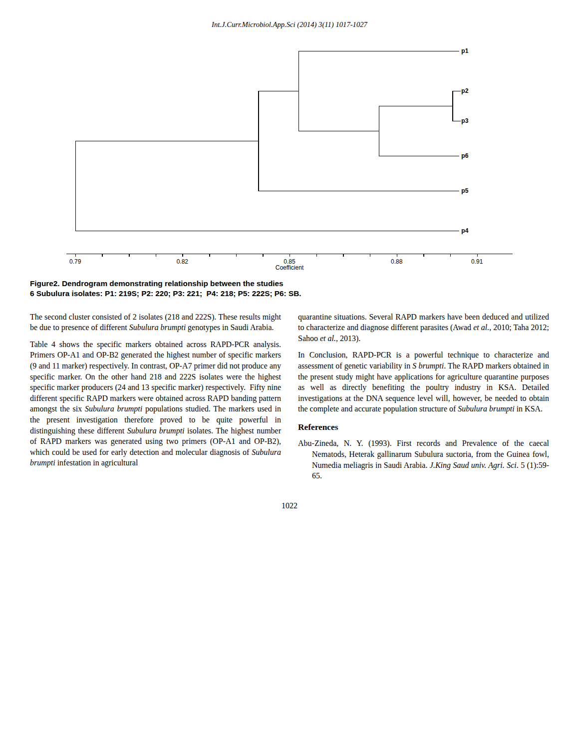Int.J.Curr.Microbiol.App.Sci (2014) 3(11) 1017-1027
p1 p2 p3 p6 p5 p4
0.79 0.82 0.85 0.88 0.91 Coefficient
Figure2. Dendrogram demonstrating relationship between the studies
6 Subulura isolates: P1: 219S; P2: 220; P3: 221; P4: 218; P5: 222S; P6: SB.
The second cluster consisted of 2 isolates (218 and 222S). These results might be due to presence of different Subulura brumpti genotypes in Saudi Arabia.
Table 4 shows the specific markers obtained across RAPD-PCR analysis. Primers OP-A1 and OP-B2 generated the highest number of specific markers (9 and 11 marker) respectively. In contrast, OP-A7 primer did not produce any specific marker. On the other hand 218 and 222S isolates were the highest specific marker producers (24 and 13 specific marker) respectively. Fifty nine different specific RAPD markers were obtained across RAPD banding pattern amongst the six Subulura brumpti populations studied. The markers used in the present investigation therefore proved to be quite powerful in distinguishing these different Subulura brumpti isolates. The highest number of RAPD markers was generated using two primers (OP-A1 and OP-B2), which could be used for early detection and molecular diagnosis of Subulura brumpti infestation in agricultural
quarantine situations. Several RAPD markers have been deduced and utilized to characterize and diagnose different parasites (Awad et al., 2010; Taha 2012; Sahoo et al., 2013).
In Conclusion, RAPD-PCR is a powerful technique to characterize and assessment of genetic variability in S brumpti. The RAPD markers obtained in the present study might have applications for agriculture quarantine purposes as well as directly benefiting the poultry industry in KSA. Detailed investigations at the DNA sequence level will, however, be needed to obtain the complete and accurate population structure of Subulura brumpti in KSA.
References
Abu-Zineda, N. Y. (1993). First records and Prevalence of the caecal Nematods, Heterak gallinarum Subulura suctoria, from the Guinea fowl, Numedia meliagris in Saudi Arabia. J.King Saud univ. Agri. Sci. 5 (1):59-65.
1022